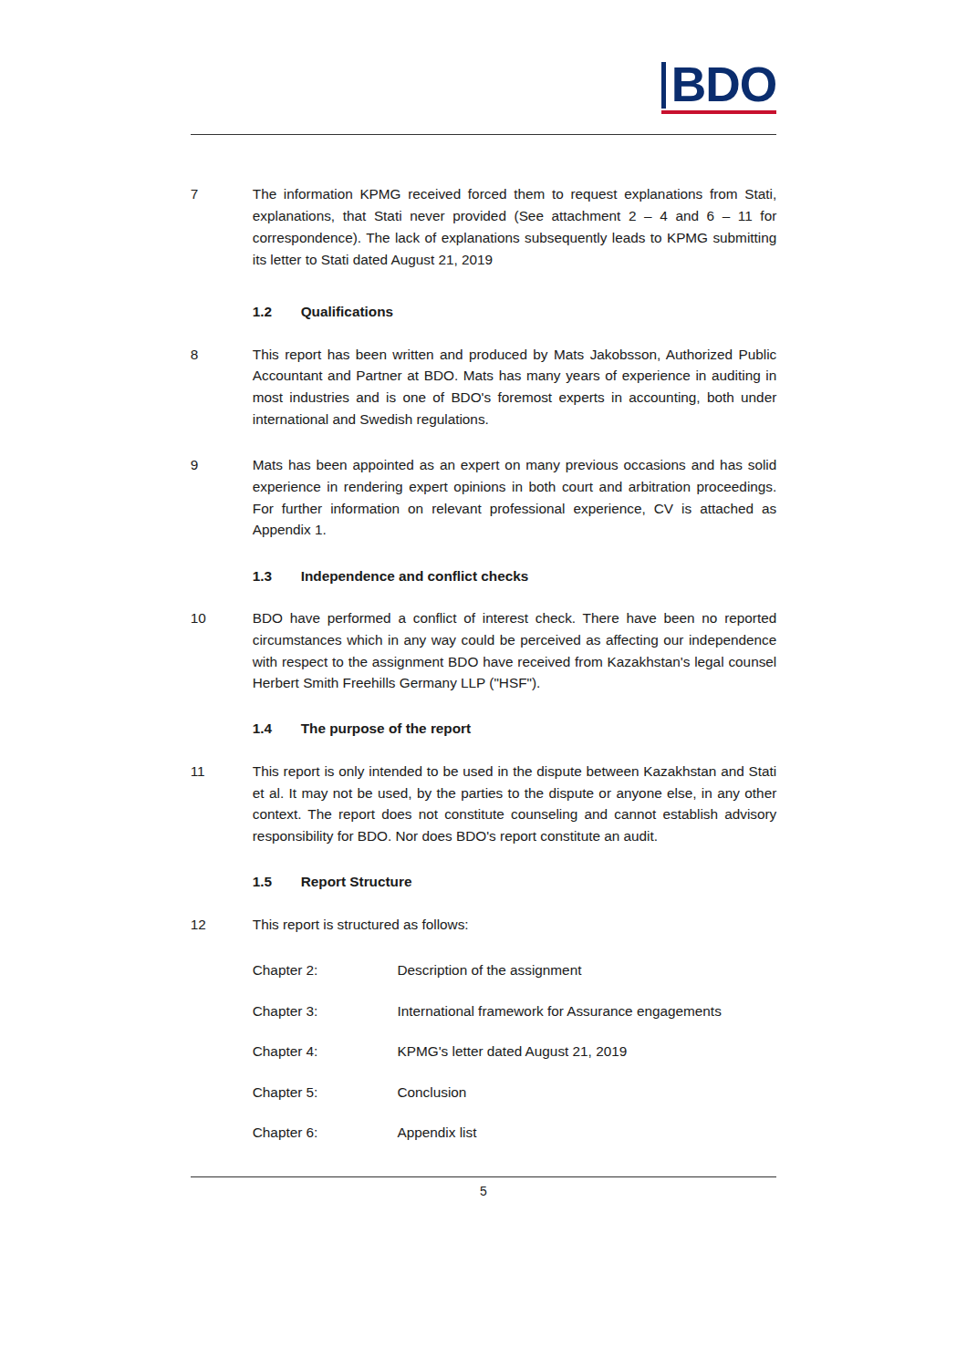BDO
7
The information KPMG received forced them to request explanations from Stati, explanations, that Stati never provided (See attachment 2 – 4 and 6 – 11 for correspondence). The lack of explanations subsequently leads to KPMG submitting its letter to Stati dated August 21, 2019
1.2
Qualifications
8
This report has been written and produced by Mats Jakobsson, Authorized Public Accountant and Partner at BDO. Mats has many years of experience in auditing in most industries and is one of BDO's foremost experts in accounting, both under international and Swedish regulations.
9
Mats has been appointed as an expert on many previous occasions and has solid experience in rendering expert opinions in both court and arbitration proceedings. For further information on relevant professional experience, CV is attached as Appendix 1.
1.3
Independence and conflict checks
10
BDO have performed a conflict of interest check. There have been no reported circumstances which in any way could be perceived as affecting our independence with respect to the assignment BDO have received from Kazakhstan's legal counsel Herbert Smith Freehills Germany LLP ("HSF").
1.4
The purpose of the report
11
This report is only intended to be used in the dispute between Kazakhstan and Stati et al. It may not be used, by the parties to the dispute or anyone else, in any other context. The report does not constitute counseling and cannot establish advisory responsibility for BDO. Nor does BDO's report constitute an audit.
1.5
Report Structure
12
This report is structured as follows:
Chapter 2:
Description of the assignment
Chapter 3:
International framework for Assurance engagements
Chapter 4:
KPMG's letter dated August 21, 2019
Chapter 5:
Conclusion
Chapter 6:
Appendix list
5